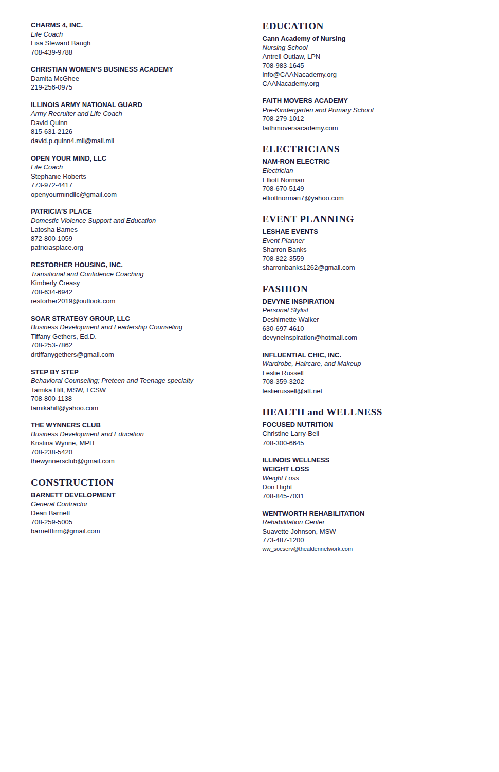CHARMS 4, INC.
Life Coach
Lisa Steward Baugh
708-439-9788
CHRISTIAN WOMEN’S BUSINESS ACADEMY
Damita McGhee
219-256-0975
ILLINOIS ARMY NATIONAL GUARD
Army Recruiter and Life Coach
David Quinn
815-631-2126
david.p.quinn4.mil@mail.mil
OPEN YOUR MIND, LLC
Life Coach
Stephanie Roberts
773-972-4417
openyourmindllc@gmail.com
PATRICIA’S PLACE
Domestic Violence Support and Education
Latosha Barnes
872-800-1059
patriciasplace.org
RESTORHER HOUSING, INC.
Transitional and Confidence Coaching
Kimberly Creasy
708-634-6942
restorher2019@outlook.com
SOAR STRATEGY GROUP, LLC
Business Development and Leadership Counseling
Tiffany Gethers, Ed.D.
708-253-7862
drtiffanygethers@gmail.com
STEP BY STEP
Behavioral Counseling; Preteen and Teenage specialty
Tamika Hill, MSW, LCSW
708-800-1138
tamikahill@yahoo.com
THE WYNNERS CLUB
Business Development and Education
Kristina Wynne, MPH
708-238-5420
thewynnersclub@gmail.com
CONSTRUCTION
BARNETT DEVELOPMENT
General Contractor
Dean Barnett
708-259-5005
barnettfirm@gmail.com
EDUCATION
Cann Academy of Nursing
Nursing School
Antrell Outlaw, LPN
708-983-1645
info@CAANacademy.org
CAANacademy.org
FAITH MOVERS ACADEMY
Pre-Kindergarten and Primary School
708-279-1012
faithmoversacademy.com
ELECTRICIANS
NAM-RON ELECTRIC
Electrician
Elliott Norman
708-670-5149
elliottnorman7@yahoo.com
EVENT PLANNING
LESHAE EVENTS
Event Planner
Sharron Banks
708-822-3559
sharronbanks1262@gmail.com
FASHION
DEVYNE INSPIRATION
Personal Stylist
Deshirnette Walker
630-697-4610
devyneinspiration@hotmail.com
INFLUENTIAL CHIC, INC.
Wardrobe, Haircare, and Makeup
Leslie Russell
708-359-3202
leslierussell@att.net
HEALTH and WELLNESS
FOCUSED NUTRITION
Christine Larry-Bell
708-300-6645
ILLINOIS WELLNESS
WEIGHT LOSS
Weight Loss
Don Hight
708-845-7031
WENTWORTH REHABILITATION
Rehabilitation Center
Suavette Johnson, MSW
773-487-1200
ww_socserv@thealdennetwork.com